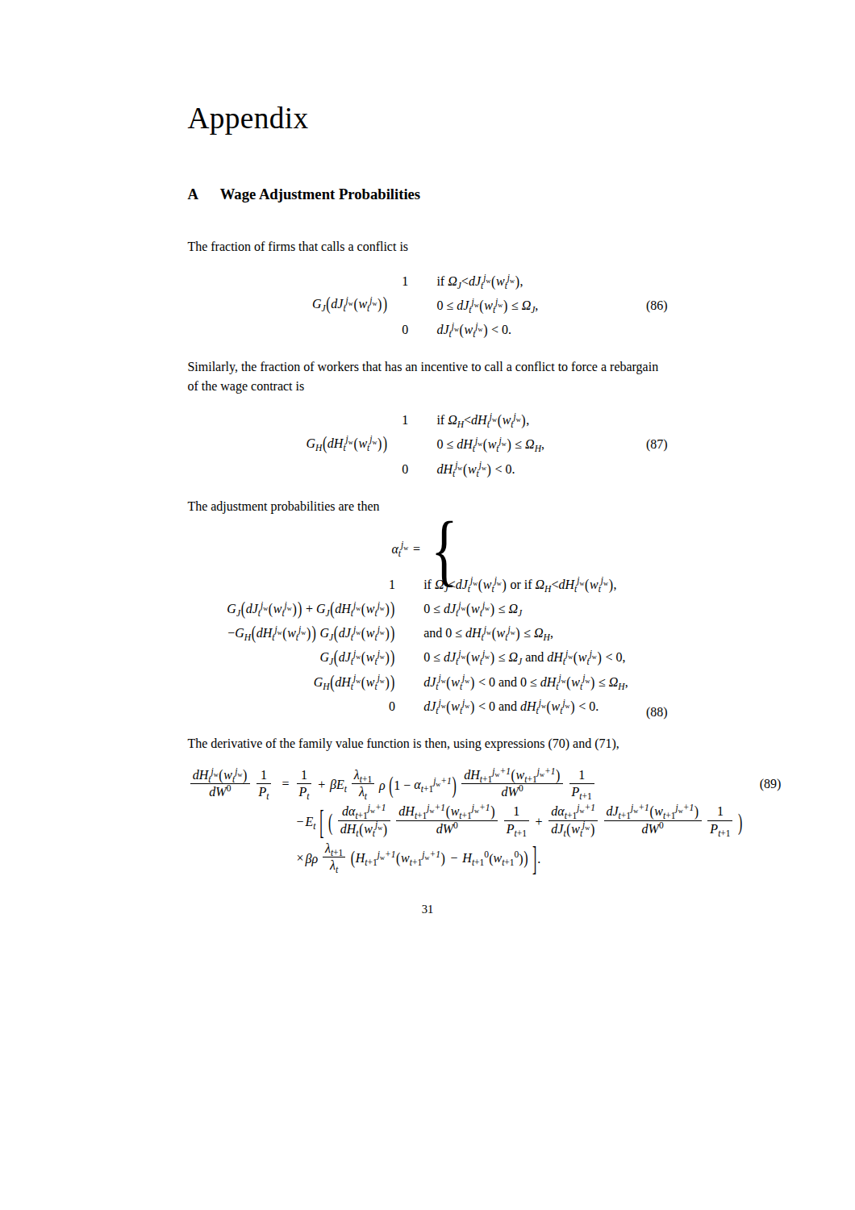Appendix
AWage Adjustment Probabilities
The fraction of firms that calls a conflict is
GJ(dJtjw(wtjw))
| 1 | if Ω J < dJ t j w ( w t j w ) , |
| | 0 ≤ dJ t j w ( w t j w ) ≤ Ω J , |
| 0 | dJ t j w ( w t j w ) < 0. |
(86)
Similarly, the fraction of workers that has an incentive to call a conflict to force a rebargain of the wage contract is
GH(dHtjw(wtjw))
| 1 | if Ω H < dH t j w ( w t j w ) , |
| | 0 ≤ dH t j w ( w t j w ) ≤ Ω H , |
| 0 | dH t j w ( w t j w ) < 0. |
(87)
The adjustment probabilities are then
αtjw = {
| 1 | if Ω J < dJ t j w ( w t j w ) or if Ω H < dH t j w ( w t j w ) , |
| G J ( dJ t j w ( w t j w ) ) + G J ( dH t j w ( w t j w ) ) | 0 ≤ dJ t j w ( w t j w ) ≤ Ω J |
| − G H ( dH t j w ( w t j w ) ) G J ( dJ t j w ( w t j w ) ) | and 0 ≤ dH t j w ( w t j w ) ≤ Ω H , |
| G J ( dJ t j w ( w t j w ) ) | 0 ≤ dJ t j w ( w t j w ) ≤ Ω J and dH t j w ( w t j w ) < 0, |
| G H ( dH t j w ( w t j w ) ) | dJ t j w ( w t j w ) < 0 and 0 ≤ dH t j w ( w t j w ) ≤ Ω H , |
| 0 | dJ t j w ( w t j w ) < 0 and dH t j w ( w t j w ) < 0. |
(88)
The derivative of the family value function is then, using expressions (70) and (71),
| dH t j w ( w t j w ) dW 0 1 P t | = | 1 P t + βE t λ t +1 λ t ρ ( 1 − α t +1 j w +1 ) dH t +1 j w +1 ( w t +1 j w +1 ) dW 0 1 P t +1 | (89) |
| | | − E t [ ( dα t +1 j w +1 dH t ( w t j w ) dH t +1 j w +1 ( w t +1 j w +1 ) dW 0 1 P t +1 + dα t +1 j w +1 dJ t ( w t j w ) dJ t +1 j w +1 ( w t +1 j w +1 ) dW 0 1 P t +1 ) | |
| | | × βρ λ t +1 λ t ( H t +1 j w +1 ( w t +1 j w +1 ) − H t +1 0 ( w t +1 0 ) ) ] . | |
31